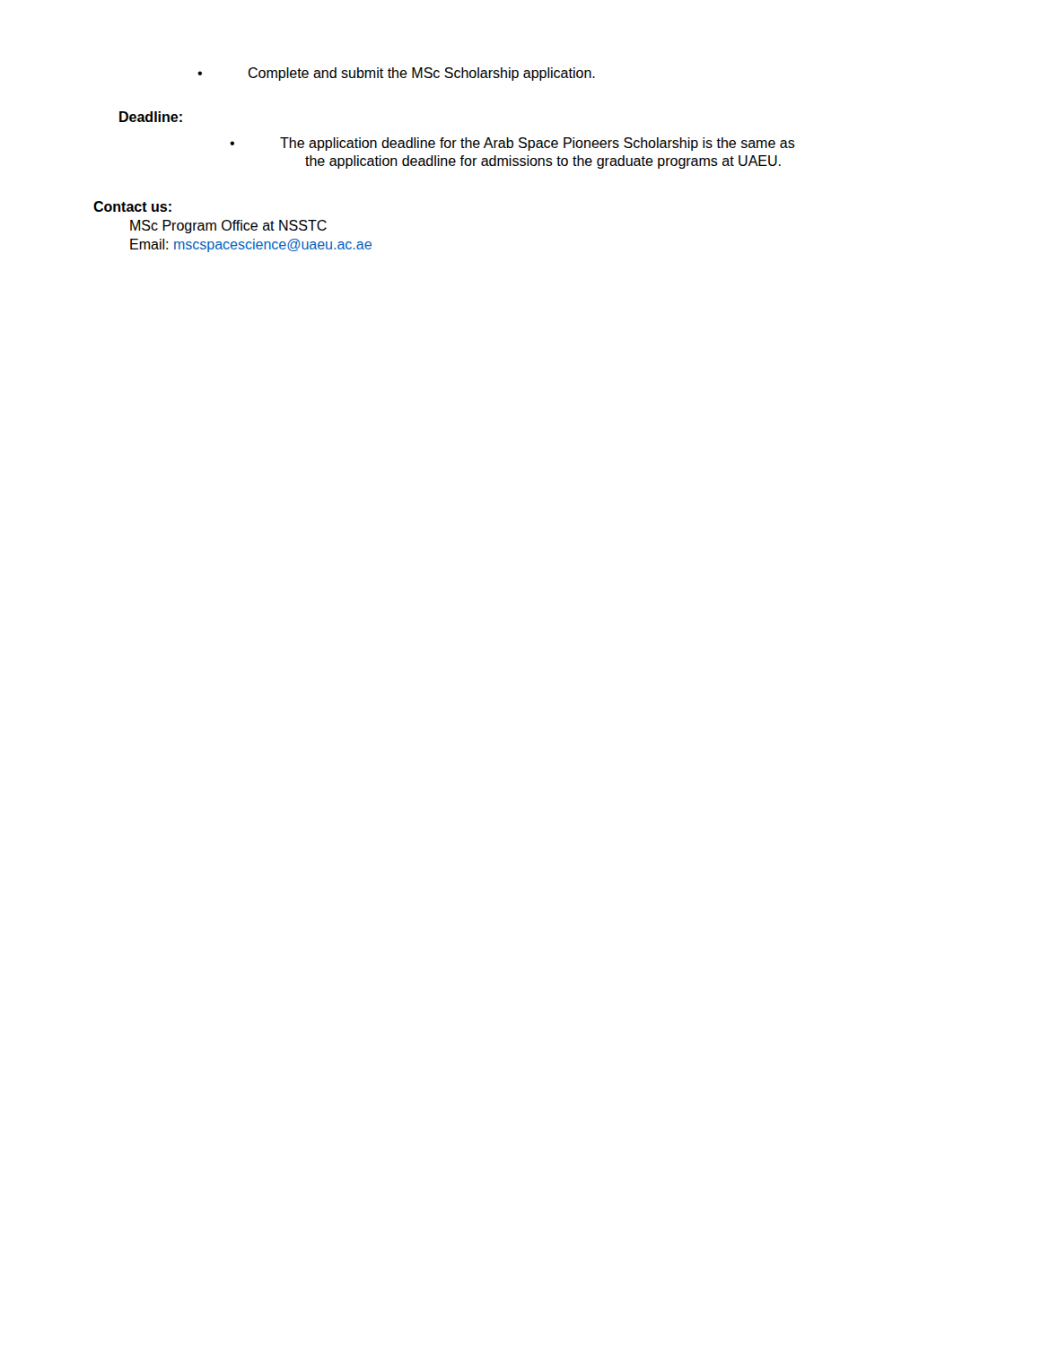Complete and submit the MSc Scholarship application.
Deadline:
The application deadline for the Arab Space Pioneers Scholarship is the same as the application deadline for admissions to the graduate programs at UAEU.
Contact us:
MSc Program Office at NSSTC
Email: mscspacescience@uaeu.ac.ae